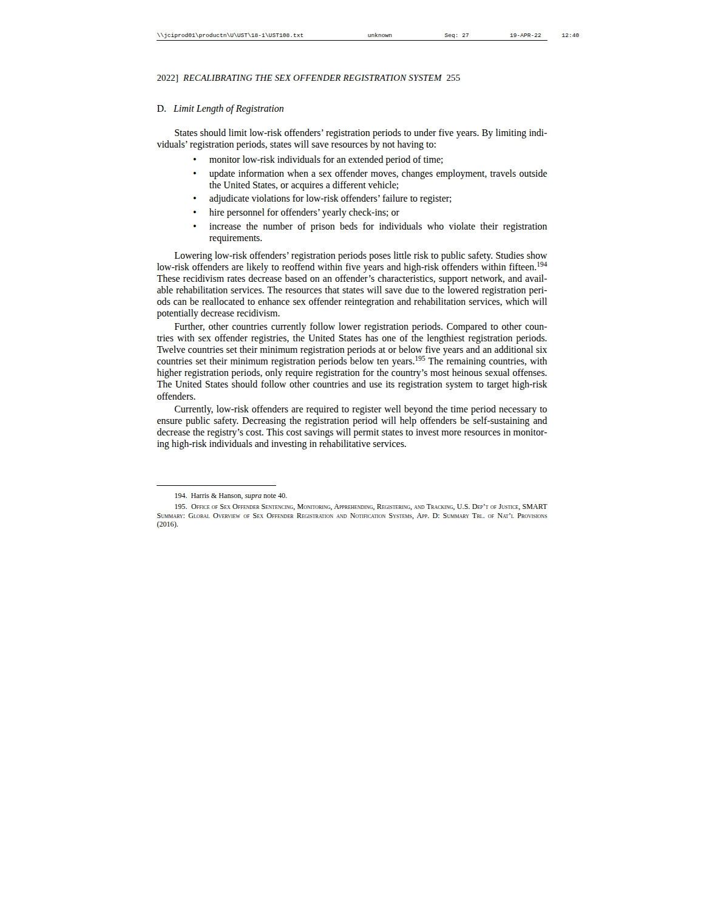\\jciprod01\productn\U\UST\18-1\UST108.txt unknown Seq: 27 19-APR-22 12:40
2022] RECALIBRATING THE SEX OFFENDER REGISTRATION SYSTEM 255
D. Limit Length of Registration
States should limit low-risk offenders’ registration periods to under five years. By limiting individuals’ registration periods, states will save resources by not having to:
monitor low-risk individuals for an extended period of time;
update information when a sex offender moves, changes employment, travels outside the United States, or acquires a different vehicle;
adjudicate violations for low-risk offenders’ failure to register;
hire personnel for offenders’ yearly check-ins; or
increase the number of prison beds for individuals who violate their registration requirements.
Lowering low-risk offenders’ registration periods poses little risk to public safety. Studies show low-risk offenders are likely to reoffend within five years and high-risk offenders within fifteen.194 These recidivism rates decrease based on an offender’s characteristics, support network, and available rehabilitation services. The resources that states will save due to the lowered registration periods can be reallocated to enhance sex offender reintegration and rehabilitation services, which will potentially decrease recidivism.
Further, other countries currently follow lower registration periods. Compared to other countries with sex offender registries, the United States has one of the lengthiest registration periods. Twelve countries set their minimum registration periods at or below five years and an additional six countries set their minimum registration periods below ten years.195 The remaining countries, with higher registration periods, only require registration for the country’s most heinous sexual offenses. The United States should follow other countries and use its registration system to target high-risk offenders.
Currently, low-risk offenders are required to register well beyond the time period necessary to ensure public safety. Decreasing the registration period will help offenders be self-sustaining and decrease the registry’s cost. This cost savings will permit states to invest more resources in monitoring high-risk individuals and investing in rehabilitative services.
194. Harris & Hanson, supra note 40.
195. Office of Sex Offender Sentencing, Monitoring, Apprehending, Registering, and Tracking, U.S. Dep’t of Justice, SMART Summary: Global Overview of Sex Offender Registration and Notification Systems, App. D: Summary Tbl. of Nat’l Provisions (2016).